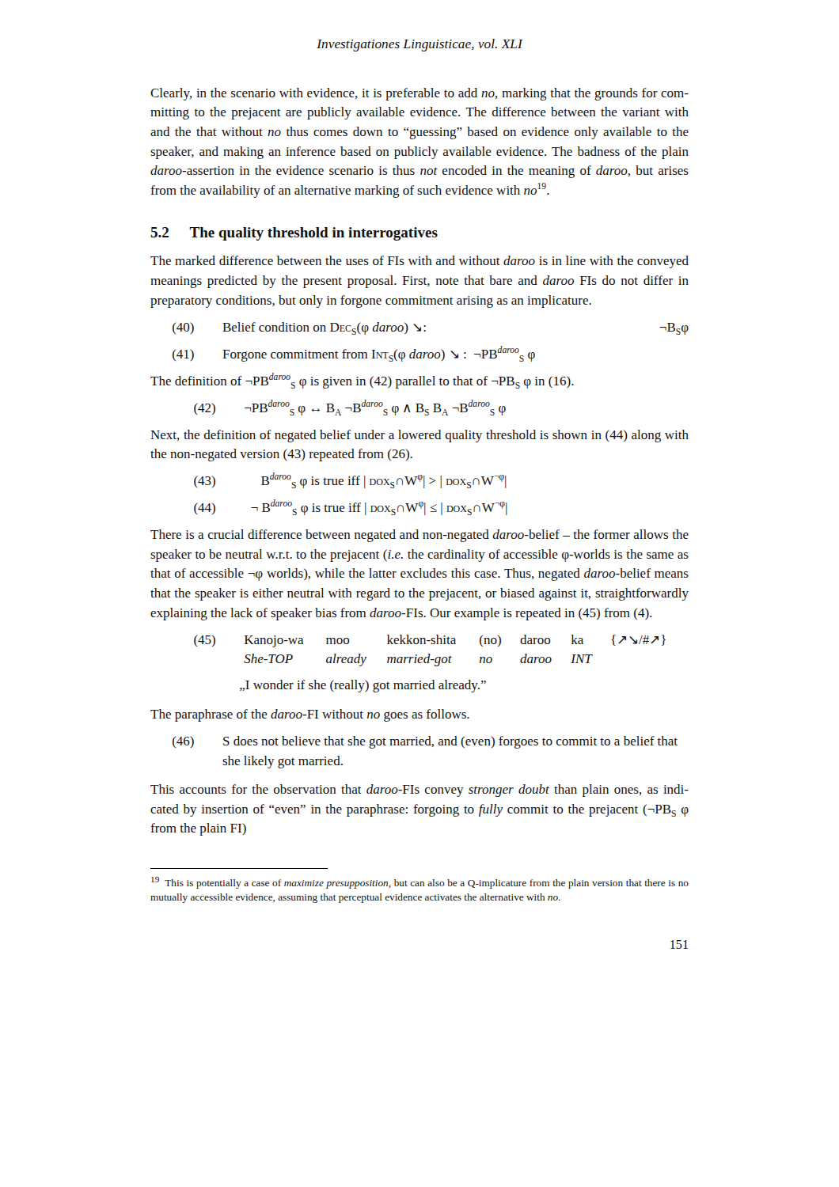Investigationes Linguisticae, vol. XLI
Clearly, in the scenario with evidence, it is preferable to add no, marking that the grounds for committing to the prejacent are publicly available evidence. The difference between the variant with and the that without no thus comes down to “guessing” based on evidence only available to the speaker, and making an inference based on publicly available evidence. The badness of the plain daroo-assertion in the evidence scenario is thus not encoded in the meaning of daroo, but arises from the availability of an alternative marking of such evidence with no19.
5.2 The quality threshold in interrogatives
The marked difference between the uses of FIs with and without daroo is in line with the conveyed meanings predicted by the present proposal. First, note that bare and daroo FIs do not differ in preparatory conditions, but only in forgone commitment arising as an implicature.
(40) Belief condition on DecS(φ daroo) ↘: ¬BSφ
(41) Forgone commitment from IntS(φ daroo) ↘ : ¬PBdarooS φ
The definition of ¬PBdarooS φ is given in (42) parallel to that of ¬PBS φ in (16).
(42) ¬PBdarooS φ ↔ BA ¬BdarooS φ ∧ BS BA ¬BdarooS φ
Next, the definition of negated belief under a lowered quality threshold is shown in (44) along with the non-negated version (43) repeated from (26).
(43) BdarooS φ is true iff | doxS∩Wφ| > | doxS∩W¬φ|
(44) ¬ BdarooS φ is true iff | doxS∩Wφ| ≤ | doxS∩W¬φ|
There is a crucial difference between negated and non-negated daroo-belief – the former allows the speaker to be neutral w.r.t. to the prejacent (i.e. the cardinality of accessible φ-worlds is the same as that of accessible ¬φ worlds), while the latter excludes this case. Thus, negated daroo-belief means that the speaker is either neutral with regard to the prejacent, or biased against it, straightforwardly explaining the lack of speaker bias from daroo-FIs. Our example is repeated in (45) from (4).
(45)
| Kanojo-wa | moo | kekkon-shita | (no) | daroo | ka | {↗↘/#↗} |
| She- TOP | already | married-got | no | daroo | INT | |
„I wonder if she (really) got married already.”
The paraphrase of the daroo-FI without no goes as follows.
(46) S does not believe that she got married, and (even) forgoes to commit to a belief that she likely got married.
This accounts for the observation that daroo-FIs convey stronger doubt than plain ones, as indicated by insertion of “even” in the paraphrase: forgoing to fully commit to the prejacent (¬PBS φ from the plain FI)
19 This is potentially a case of maximize presupposition, but can also be a Q-implicature from the plain version that there is no mutually accessible evidence, assuming that perceptual evidence activates the alternative with no.
151